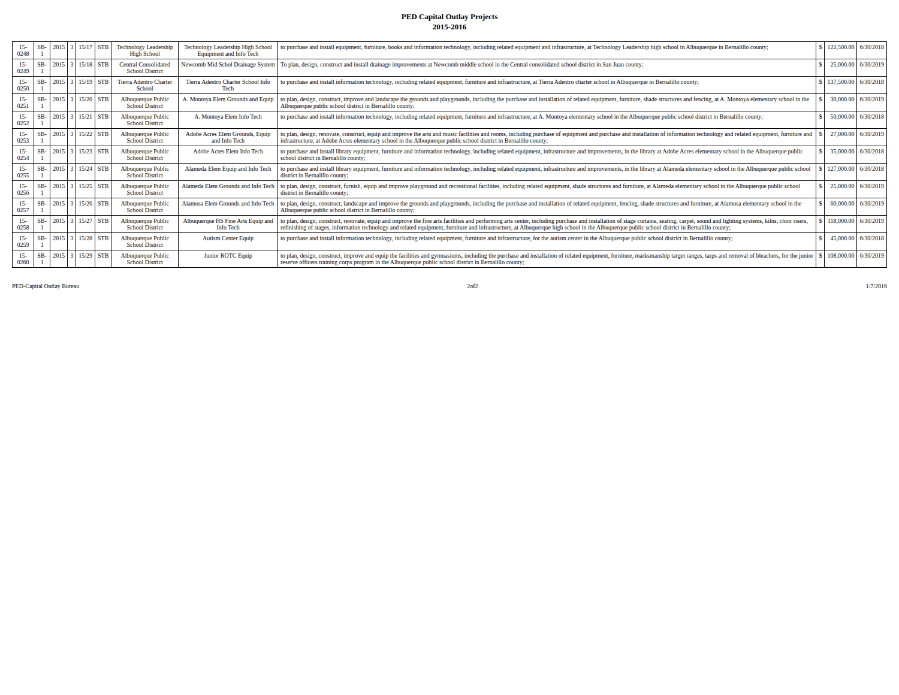PED Capital Outlay Projects
2015-2016
| 15-0248 | SB-1 | 2015 | 3 | 15/17 | STB | Technology Leadership High School | Technology Leadership High School Equipment and Info Tech | to purchase and install equipment, furniture, books and information technology, including related equipment and infrastructure, at Technology Leadership high school in Albuquerque in Bernalillo county; | $ | 122,500.00 | 6/30/2018 |
| 15-0249 | SB-1 | 2015 | 3 | 15/18 | STB | Central Consolidated School District | Newcomb Mid Schol Drainage System | To plan, design, construct and install drainage improvements at Newcomb middle school in the Central consolidated school district in San Juan county; | $ | 25,000.00 | 6/30/2019 |
| 15-0250 | SB-1 | 2015 | 3 | 15/19 | STB | Tierra Adentro Charter School | Tierra Adentro Charter School Info Tech | to purchase and install information technology, including related equipment, furniture and infrastructure, at Tierra Adentro charter school in Albuquerque in Bernalillo county; | $ | 137,500.00 | 6/30/2018 |
| 15-0251 | SB-1 | 2015 | 3 | 15/20 | STB | Albuquerque Public School District | A. Montoya Elem Grounds and Equip | to plan, design, construct, improve and landscape the grounds and playgrounds, including the purchase and installation of related equipment, furniture, shade structures and fencing, at A. Montoya elementary school in the Albuquerque public school district in Bernalillo county; | $ | 30,000.00 | 6/30/2019 |
| 15-0252 | SB-1 | 2015 | 3 | 15/21 | STB | Albuquerque Public School District | A. Montoya Elem Info Tech | to purchase and install information technology, including related equipment, furniture and infrastructure, at A. Montoya elementary school in the Albuquerque public school district in Bernalillo county; | $ | 50,000.00 | 6/30/2018 |
| 15-0253 | SB-1 | 2015 | 3 | 15/22 | STB | Albuquerque Public School District | Adobe Acres Elem Grounds, Equip and Info Tech | to plan, design, renovate, construct, equip and improve the arts and music facilities and rooms, including purchase of equipment and purchase and installation of information technology and related equipment, furniture and infrastructure, at Adobe Acres elementary school in the Albuquerque public school district in Bernalillo county; | $ | 27,000.00 | 6/30/2019 |
| 15-0254 | SB-1 | 2015 | 3 | 15/23 | STB | Albuquerque Public School District | Adobe Acres Elem Info Tech | to purchase and install library equipment, furniture and information technology, including related equipment, infrastructure and improvements, in the library at Adobe Acres elementary school in the Albuquerque public school district in Bernalillo county; | $ | 35,000.00 | 6/30/2018 |
| 15-0255 | SB-1 | 2015 | 3 | 15/24 | STB | Albuquerque Public School District | Alameda Elem Equip and Info Tech | to purchase and install library equipment, furniture and information technology, including related equipment, infrastructure and improvements, in the library at Alameda elementary school in the Albuquerque public school district in Bernalillo county; | $ | 127,000.00 | 6/30/2018 |
| 15-0256 | SB-1 | 2015 | 3 | 15/25 | STB | Albuquerque Public School District | Alameda Elem Grounds and Info Tech | to plan, design, construct, furnish, equip and improve playground and recreational facilities, including related equipment, shade structures and furniture, at Alameda elementary school in the Albuquerque public school district in Bernalillo county; | $ | 25,000.00 | 6/30/2019 |
| 15-0257 | SB-1 | 2015 | 3 | 15/26 | STB | Albuquerque Public School District | Alamosa Elem Grounds and Info Tech | to plan, design, construct, landscape and improve the grounds and playgrounds, including the purchase and installation of related equipment, fencing, shade structures and furniture, at Alamosa elementary school in the Albuquerque public school district in Bernalillo county; | $ | 60,000.00 | 6/30/2019 |
| 15-0258 | SB-1 | 2015 | 3 | 15/27 | STB | Albuquerque Public School District | Albuquerque HS Fine Arts Equip and Info Tech | to plan, design, construct, renovate, equip and improve the fine arts facilities and performing arts center, including purchase and installation of stage curtains, seating, carpet, sound and lighting systems, kilns, choir risers, refinishing of stages, information technology and related equipment, furniture and infrastructure, at Albuquerque high school in the Albuquerque public school district in Bernalillo county; | $ | 118,000.00 | 6/30/2019 |
| 15-0259 | SB-1 | 2015 | 3 | 15/28 | STB | Albuquerque Public School District | Autism Center Equip | to purchase and install information technology, including related equipment, furniture and infrastructure, for the autism center in the Albuquerque public school district in Bernalillo county; | $ | 45,000.00 | 6/30/2018 |
| 15-0260 | SB-1 | 2015 | 3 | 15/29 | STB | Albuquerque Public School District | Junior ROTC Equip | to plan, design, construct, improve and equip the facilities and gymnasiums, including the purchase and installation of related equipment, furniture, marksmanship target ranges, tarps and removal of bleachers, for the junior reserve officers training corps program in the Albuquerque public school district in Bernalillo county; | $ | 108,000.00 | 6/30/2019 |
PED-Capital Outlay Bureau 2of2 1/7/2016